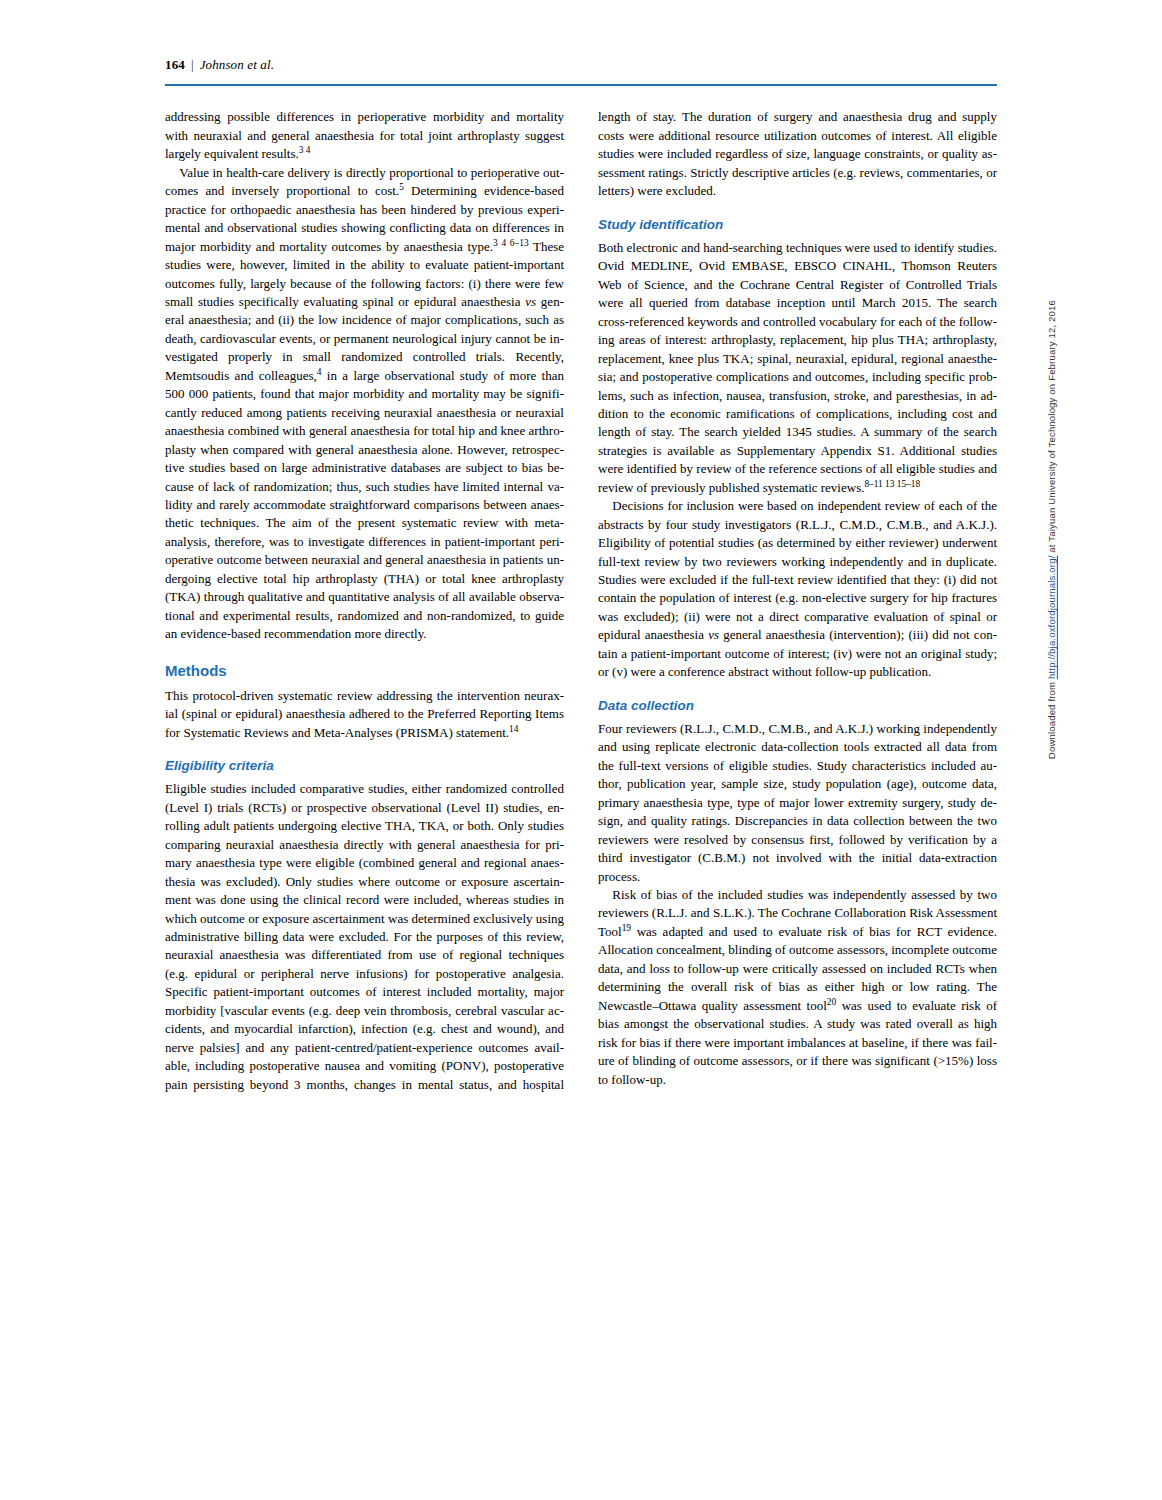164|Johnson et al.
Downloaded from http://bja.oxfordjournals.org/ at Taiyuan University of Technology on February 12, 2016
addressing possible differences in perioperative morbidity and mortality with neuraxial and general anaesthesia for total joint arthroplasty suggest largely equivalent results.3 4
Value in health-care delivery is directly proportional to perioperative outcomes and inversely proportional to cost.5 Determining evidence-based practice for orthopaedic anaesthesia has been hindered by previous experimental and observational studies showing conflicting data on differences in major morbidity and mortality outcomes by anaesthesia type.3 4 6–13 These studies were, however, limited in the ability to evaluate patient-important outcomes fully, largely because of the following factors: (i) there were few small studies specifically evaluating spinal or epidural anaesthesia vs general anaesthesia; and (ii) the low incidence of major complications, such as death, cardiovascular events, or permanent neurological injury cannot be investigated properly in small randomized controlled trials. Recently, Memtsoudis and colleagues,4 in a large observational study of more than 500 000 patients, found that major morbidity and mortality may be significantly reduced among patients receiving neuraxial anaesthesia or neuraxial anaesthesia combined with general anaesthesia for total hip and knee arthroplasty when compared with general anaesthesia alone. However, retrospective studies based on large administrative databases are subject to bias because of lack of randomization; thus, such studies have limited internal validity and rarely accommodate straightforward comparisons between anaesthetic techniques. The aim of the present systematic review with meta-analysis, therefore, was to investigate differences in patient-important perioperative outcome between neuraxial and general anaesthesia in patients undergoing elective total hip arthroplasty (THA) or total knee arthroplasty (TKA) through qualitative and quantitative analysis of all available observational and experimental results, randomized and non-randomized, to guide an evidence-based recommendation more directly.
Methods
This protocol-driven systematic review addressing the intervention neuraxial (spinal or epidural) anaesthesia adhered to the Preferred Reporting Items for Systematic Reviews and Meta-Analyses (PRISMA) statement.14
Eligibility criteria
Eligible studies included comparative studies, either randomized controlled (Level I) trials (RCTs) or prospective observational (Level II) studies, enrolling adult patients undergoing elective THA, TKA, or both. Only studies comparing neuraxial anaesthesia directly with general anaesthesia for primary anaesthesia type were eligible (combined general and regional anaesthesia was excluded). Only studies where outcome or exposure ascertainment was done using the clinical record were included, whereas studies in which outcome or exposure ascertainment was determined exclusively using administrative billing data were excluded. For the purposes of this review, neuraxial anaesthesia was differentiated from use of regional techniques (e.g. epidural or peripheral nerve infusions) for postoperative analgesia. Specific patient-important outcomes of interest included mortality, major morbidity [vascular events (e.g. deep vein thrombosis, cerebral vascular accidents, and myocardial infarction), infection (e.g. chest and wound), and nerve palsies] and any patient-centred/patient-experience outcomes available, including postoperative nausea and vomiting (PONV), postoperative pain persisting beyond 3 months, changes in mental status, and hospital length of stay. The duration of surgery and anaesthesia drug and supply costs were additional resource utilization outcomes of interest. All eligible studies were included regardless of size, language constraints, or quality assessment ratings. Strictly descriptive articles (e.g. reviews, commentaries, or letters) were excluded.
Study identification
Both electronic and hand-searching techniques were used to identify studies. Ovid MEDLINE, Ovid EMBASE, EBSCO CINAHL, Thomson Reuters Web of Science, and the Cochrane Central Register of Controlled Trials were all queried from database inception until March 2015. The search cross-referenced keywords and controlled vocabulary for each of the following areas of interest: arthroplasty, replacement, hip plus THA; arthroplasty, replacement, knee plus TKA; spinal, neuraxial, epidural, regional anaesthesia; and postoperative complications and outcomes, including specific problems, such as infection, nausea, transfusion, stroke, and paresthesias, in addition to the economic ramifications of complications, including cost and length of stay. The search yielded 1345 studies. A summary of the search strategies is available as Supplementary Appendix S1. Additional studies were identified by review of the reference sections of all eligible studies and review of previously published systematic reviews.8–11 13 15–18
Decisions for inclusion were based on independent review of each of the abstracts by four study investigators (R.L.J., C.M.D., C.M.B., and A.K.J.). Eligibility of potential studies (as determined by either reviewer) underwent full-text review by two reviewers working independently and in duplicate. Studies were excluded if the full-text review identified that they: (i) did not contain the population of interest (e.g. non-elective surgery for hip fractures was excluded); (ii) were not a direct comparative evaluation of spinal or epidural anaesthesia vs general anaesthesia (intervention); (iii) did not contain a patient-important outcome of interest; (iv) were not an original study; or (v) were a conference abstract without follow-up publication.
Data collection
Four reviewers (R.L.J., C.M.D., C.M.B., and A.K.J.) working independently and using replicate electronic data-collection tools extracted all data from the full-text versions of eligible studies. Study characteristics included author, publication year, sample size, study population (age), outcome data, primary anaesthesia type, type of major lower extremity surgery, study design, and quality ratings. Discrepancies in data collection between the two reviewers were resolved by consensus first, followed by verification by a third investigator (C.B.M.) not involved with the initial data-extraction process.
Risk of bias of the included studies was independently assessed by two reviewers (R.L.J. and S.L.K.). The Cochrane Collaboration Risk Assessment Tool19 was adapted and used to evaluate risk of bias for RCT evidence. Allocation concealment, blinding of outcome assessors, incomplete outcome data, and loss to follow-up were critically assessed on included RCTs when determining the overall risk of bias as either high or low rating. The Newcastle–Ottawa quality assessment tool20 was used to evaluate risk of bias amongst the observational studies. A study was rated overall as high risk for bias if there were important imbalances at baseline, if there was failure of blinding of outcome assessors, or if there was significant (>15%) loss to follow-up.